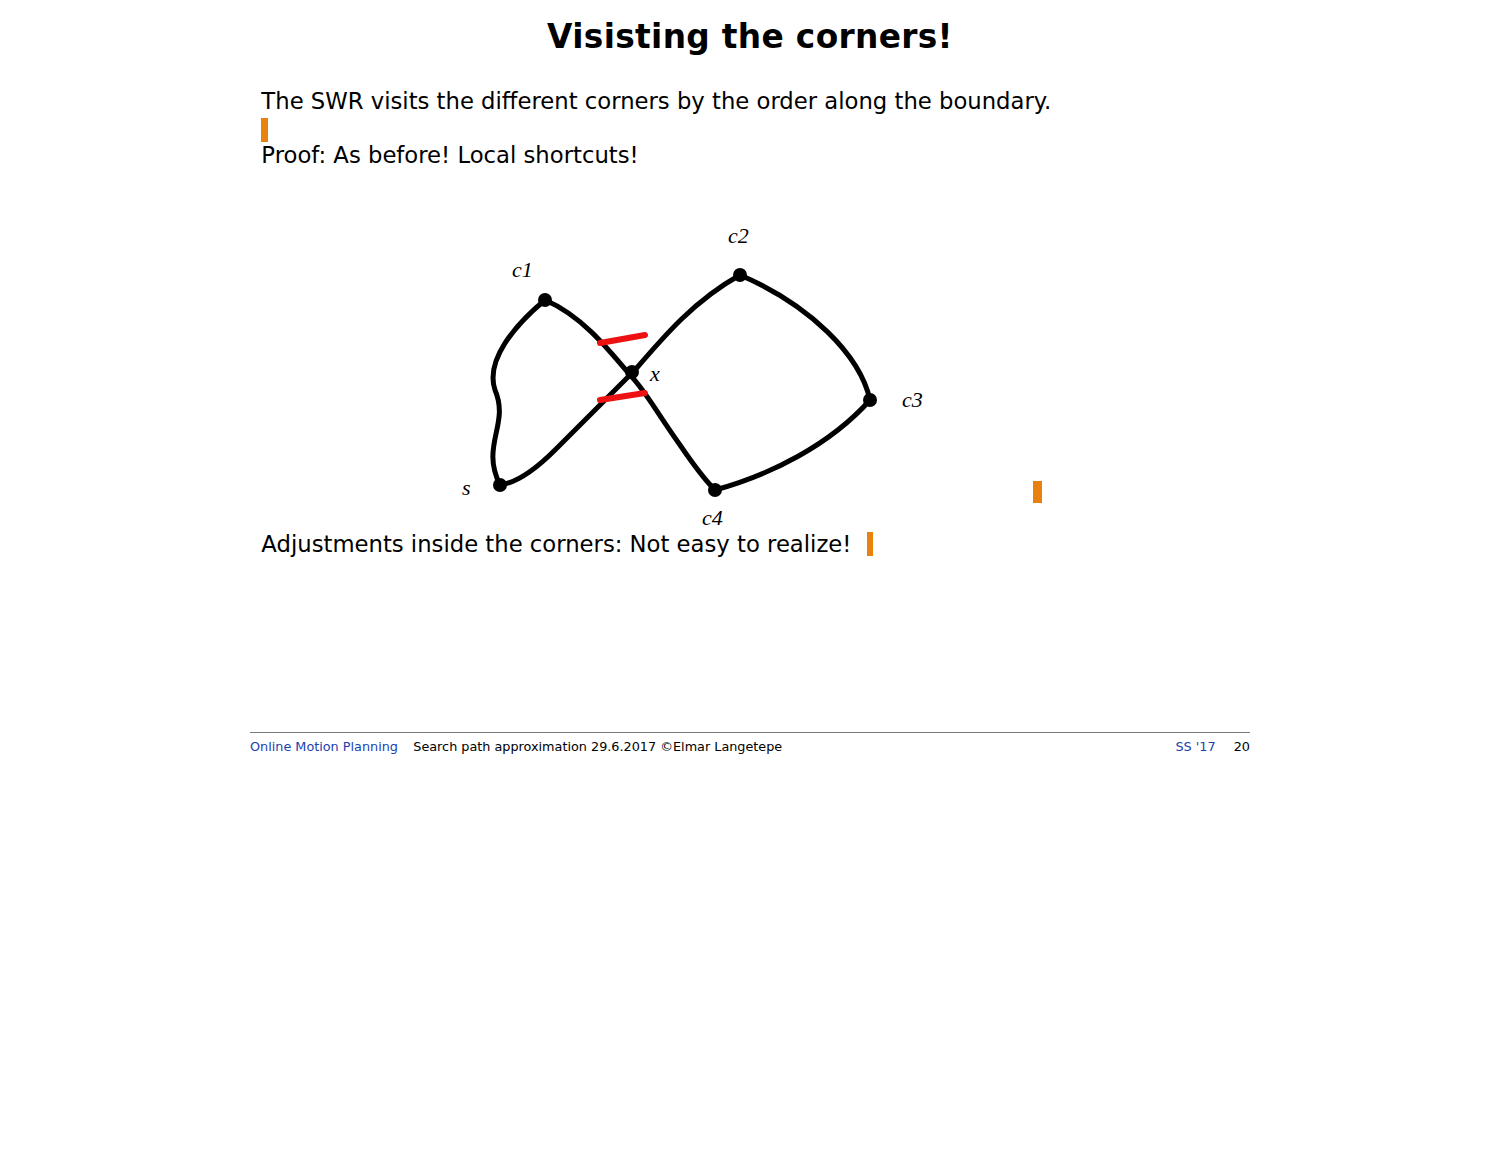Visisting the corners!
The SWR visits the different corners by the order along the boundary.
Proof: As before! Local shortcuts!
s c1 c2 c3 c4 x
Adjustments inside the corners: Not easy to realize!
Online Motion Planning Search path approximation 29.6.2017 ©Elmar Langetepe SS '17 20